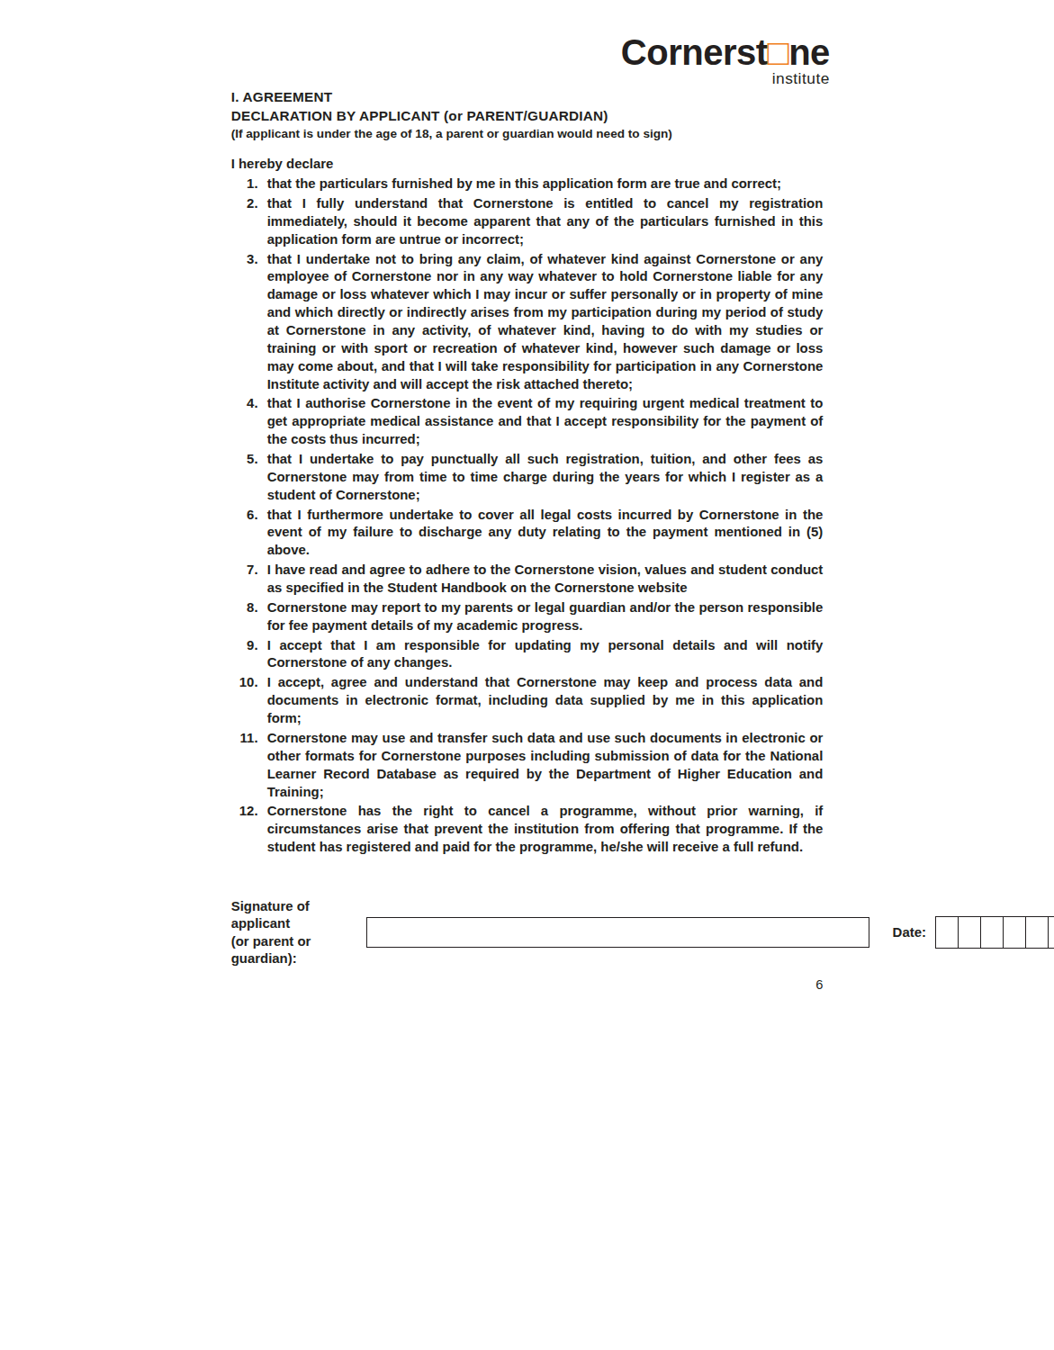Cornerst□ne
institute
I. AGREEMENT
DECLARATION BY APPLICANT (or PARENT/GUARDIAN)
(If applicant is under the age of 18, a parent or guardian would need to sign)
I hereby declare
that the particulars furnished by me in this application form are true and correct;
that I fully understand that Cornerstone is entitled to cancel my registration immediately, should it become apparent that any of the particulars furnished in this application form are untrue or incorrect;
that I undertake not to bring any claim, of whatever kind against Cornerstone or any employee of Cornerstone nor in any way whatever to hold Cornerstone liable for any damage or loss whatever which I may incur or suffer personally or in property of mine and which directly or indirectly arises from my participation during my period of study at Cornerstone in any activity, of whatever kind, having to do with my studies or training or with sport or recreation of whatever kind, however such damage or loss may come about, and that I will take responsibility for participation in any Cornerstone Institute activity and will accept the risk attached thereto;
that I authorise Cornerstone in the event of my requiring urgent medical treatment to get appropriate medical assistance and that I accept responsibility for the payment of the costs thus incurred;
that I undertake to pay punctually all such registration, tuition, and other fees as Cornerstone may from time to time charge during the years for which I register as a student of Cornerstone;
that I furthermore undertake to cover all legal costs incurred by Cornerstone in the event of my failure to discharge any duty relating to the payment mentioned in (5) above.
I have read and agree to adhere to the Cornerstone vision, values and student conduct as specified in the Student Handbook on the Cornerstone website
Cornerstone may report to my parents or legal guardian and/or the person responsible for fee payment details of my academic progress.
I accept that I am responsible for updating my personal details and will notify Cornerstone of any changes.
I accept, agree and understand that Cornerstone may keep and process data and documents in electronic format, including data supplied by me in this application form;
Cornerstone may use and transfer such data and use such documents in electronic or other formats for Cornerstone purposes including submission of data for the National Learner Record Database as required by the Department of Higher Education and Training;
Cornerstone has the right to cancel a programme, without prior warning, if circumstances arise that prevent the institution from offering that programme. If the student has registered and paid for the programme, he/she will receive a full refund.
Signature of applicant
(or parent or guardian):
Date:
6